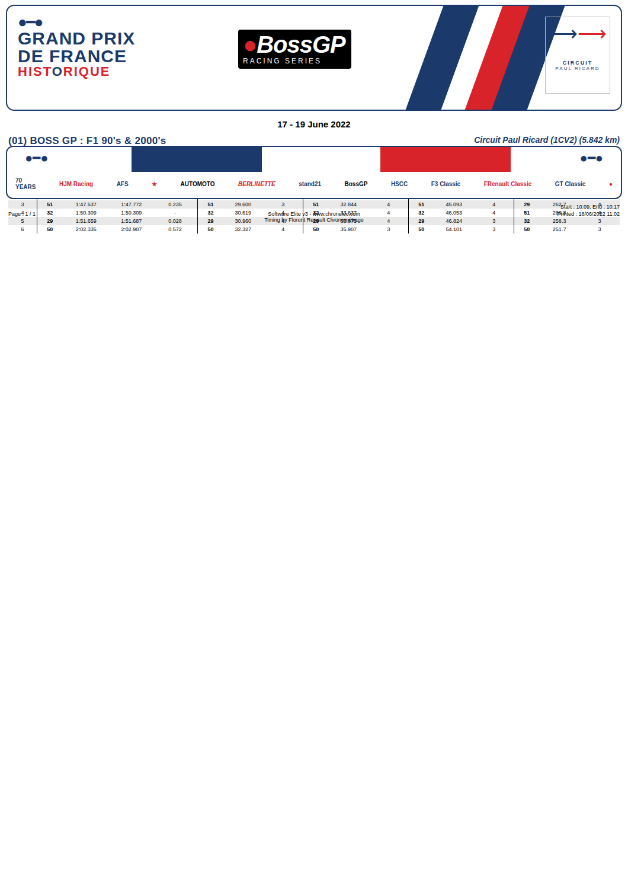●━●
GRAND PRIX
DE FRANCE
HISTORIQUE
●BossGP
Racing Series
⟶⟶
CIRCUIT
PAUL RICARD
17 - 19 June 2022
(01) BOSS GP : F1 90's & 2000's
Qualifying Practices - 1st Group
Circuit Paul Ricard (1CV2) (5.842 km)
Classification on best sectors
| Pos. | No. | Ideal L.time | B. Lap | Gap B.Lap | No. | Best S1 | In Lap S1 | No. | Best S2 | In Lap S2 | No. | Best S3 | In Lap S3 | No. | Best SP | In Lap SP |
| --- | --- | --- | --- | --- | --- | --- | --- | --- | --- | --- | --- | --- | --- | --- | --- | --- |
| 1 | 1 | 1:42.953 | 1:42.953 | - | 1 | 28.473 | 5 | 1 | 30.639 | 5 | 1 | 43.841 | 5 | 1 | 284.9 | 3 |
| 2 | 10 | 1:46.056 | 1:46.162 | 0.106 | 10 | 29.324 | 4 | 10 | 32.274 | 4 | 10 | 44.458 | 3 | 10 | 276.2 | 4 |
| 3 | 51 | 1:47.537 | 1:47.772 | 0.235 | 51 | 29.600 | 3 | 51 | 32.844 | 4 | 51 | 45.093 | 4 | 29 | 262.7 | 4 |
| 4 | 32 | 1:50.309 | 1:50.309 | - | 32 | 30.619 | 4 | 32 | 33.637 | 4 | 32 | 46.053 | 4 | 51 | 260.8 | 4 |
| 5 | 29 | 1:51.659 | 1:51.687 | 0.028 | 29 | 30.960 | 4 | 29 | 33.875 | 4 | 29 | 46.824 | 3 | 32 | 258.3 | 3 |
| 6 | 50 | 2:02.335 | 2:02.907 | 0.572 | 50 | 32.327 | 4 | 50 | 35.907 | 3 | 50 | 54.101 | 3 | 50 | 251.7 | 3 |
●━●
●━●
70
YEARS HJM Racing AFS ★ AUTOMOTO BERLINETTE stand21 BossGP HSCC F3 Classic FRenault Classic GT Classic ●
Start : 10:09, End : 10:17
Page : 1 / 1
Software Elite v3 - www.chronelec.com Timing by Florent Renault Chronométrage
Printed : 18/06/2022 11:02